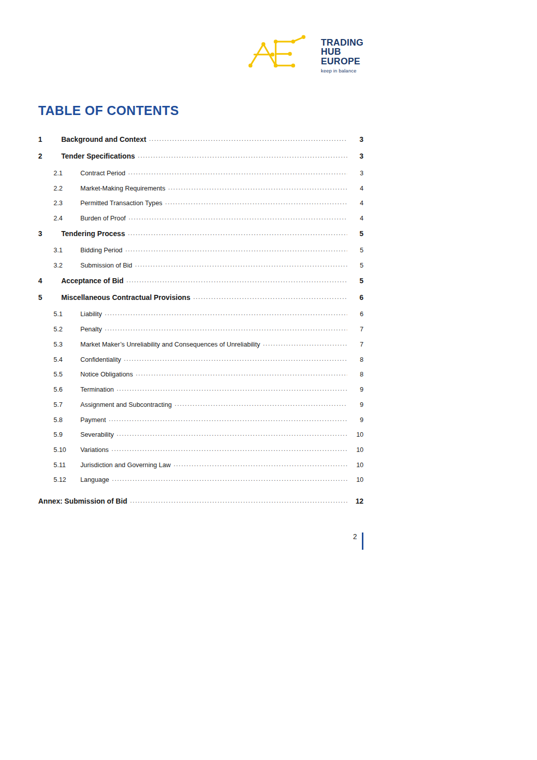TRADING
HUB
EUROPE
keep in balance
TABLE OF CONTENTS
1 Background and Context ........................................................................................................... 3
2 Tender Specifications ........................................................................................................... 3
2.1 Contract Period ........................................................................................................... 3
2.2 Market-Making Requirements ........................................................................................................... 4
2.3 Permitted Transaction Types ........................................................................................................... 4
2.4 Burden of Proof ........................................................................................................... 4
3 Tendering Process ........................................................................................................... 5
3.1 Bidding Period ........................................................................................................... 5
3.2 Submission of Bid ........................................................................................................... 5
4 Acceptance of Bid ........................................................................................................... 5
5 Miscellaneous Contractual Provisions ........................................................................................................... 6
5.1 Liability ........................................................................................................... 6
5.2 Penalty ........................................................................................................... 7
5.3 Market Maker’s Unreliability and Consequences of Unreliability ........................................................................................................... 7
5.4 Confidentiality ........................................................................................................... 8
5.5 Notice Obligations ........................................................................................................... 8
5.6 Termination ........................................................................................................... 9
5.7 Assignment and Subcontracting ........................................................................................................... 9
5.8 Payment ........................................................................................................... 9
5.9 Severability ........................................................................................................... 10
5.10 Variations ........................................................................................................... 10
5.11 Jurisdiction and Governing Law ........................................................................................................... 10
5.12 Language ........................................................................................................... 10
Annex: Submission of Bid ........................................................................................................... 12
2